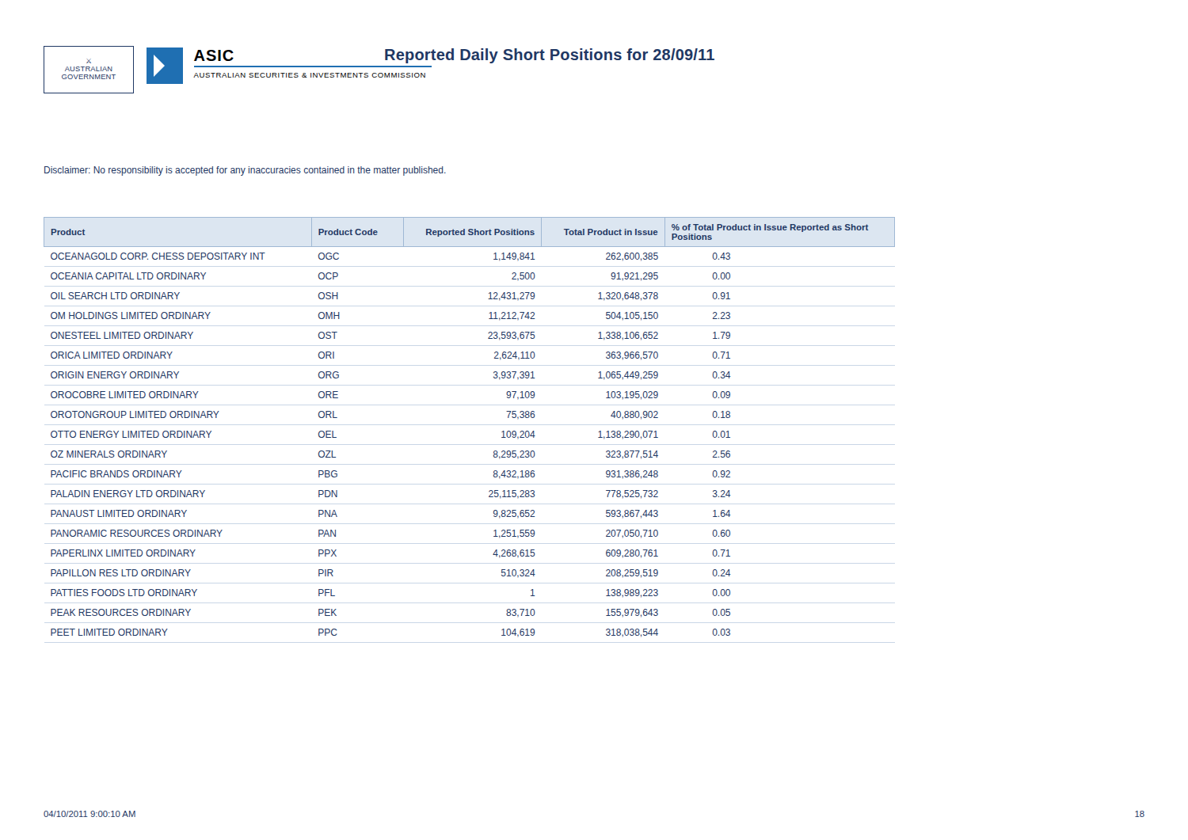⚔
AUSTRALIAN
GOVERNMENT
ASIC
Australian Securities & Investments Commission
Reported Daily Short Positions for 28/09/11
Disclaimer: No responsibility is accepted for any inaccuracies contained in the matter published.
| Product | Product Code | Reported Short Positions | Total Product in Issue | % of Total Product in Issue Reported as Short Positions |
| --- | --- | --- | --- | --- |
| OCEANAGOLD CORP. CHESS DEPOSITARY INT | OGC | 1,149,841 | 262,600,385 | 0.43 |
| OCEANIA CAPITAL LTD ORDINARY | OCP | 2,500 | 91,921,295 | 0.00 |
| OIL SEARCH LTD ORDINARY | OSH | 12,431,279 | 1,320,648,378 | 0.91 |
| OM HOLDINGS LIMITED ORDINARY | OMH | 11,212,742 | 504,105,150 | 2.23 |
| ONESTEEL LIMITED ORDINARY | OST | 23,593,675 | 1,338,106,652 | 1.79 |
| ORICA LIMITED ORDINARY | ORI | 2,624,110 | 363,966,570 | 0.71 |
| ORIGIN ENERGY ORDINARY | ORG | 3,937,391 | 1,065,449,259 | 0.34 |
| OROCOBRE LIMITED ORDINARY | ORE | 97,109 | 103,195,029 | 0.09 |
| OROTONGROUP LIMITED ORDINARY | ORL | 75,386 | 40,880,902 | 0.18 |
| OTTO ENERGY LIMITED ORDINARY | OEL | 109,204 | 1,138,290,071 | 0.01 |
| OZ MINERALS ORDINARY | OZL | 8,295,230 | 323,877,514 | 2.56 |
| PACIFIC BRANDS ORDINARY | PBG | 8,432,186 | 931,386,248 | 0.92 |
| PALADIN ENERGY LTD ORDINARY | PDN | 25,115,283 | 778,525,732 | 3.24 |
| PANAUST LIMITED ORDINARY | PNA | 9,825,652 | 593,867,443 | 1.64 |
| PANORAMIC RESOURCES ORDINARY | PAN | 1,251,559 | 207,050,710 | 0.60 |
| PAPERLINX LIMITED ORDINARY | PPX | 4,268,615 | 609,280,761 | 0.71 |
| PAPILLON RES LTD ORDINARY | PIR | 510,324 | 208,259,519 | 0.24 |
| PATTIES FOODS LTD ORDINARY | PFL | 1 | 138,989,223 | 0.00 |
| PEAK RESOURCES ORDINARY | PEK | 83,710 | 155,979,643 | 0.05 |
| PEET LIMITED ORDINARY | PPC | 104,619 | 318,038,544 | 0.03 |
04/10/2011 9:00:10 AM 18